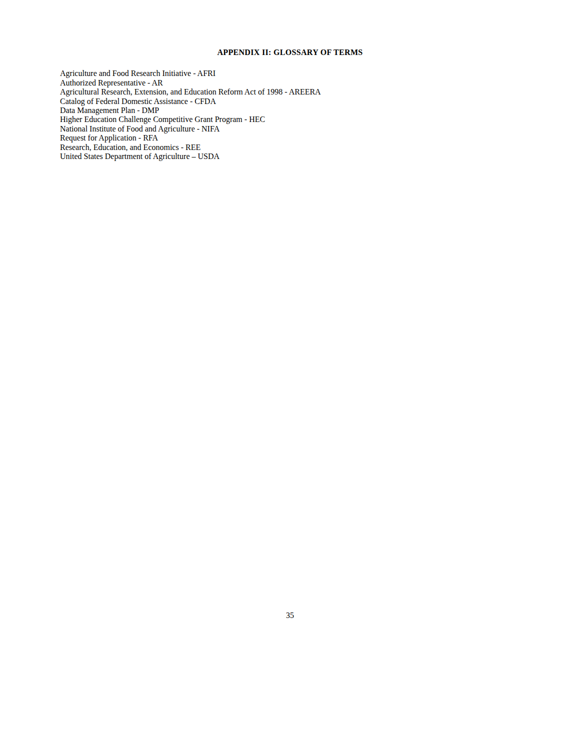APPENDIX II: GLOSSARY OF TERMS
Agriculture and Food Research Initiative - AFRI
Authorized Representative - AR
Agricultural Research, Extension, and Education Reform Act of 1998 - AREERA
Catalog of Federal Domestic Assistance - CFDA
Data Management Plan - DMP
Higher Education Challenge Competitive Grant Program - HEC
National Institute of Food and Agriculture - NIFA
Request for Application - RFA
Research, Education, and Economics - REE
United States Department of Agriculture – USDA
35